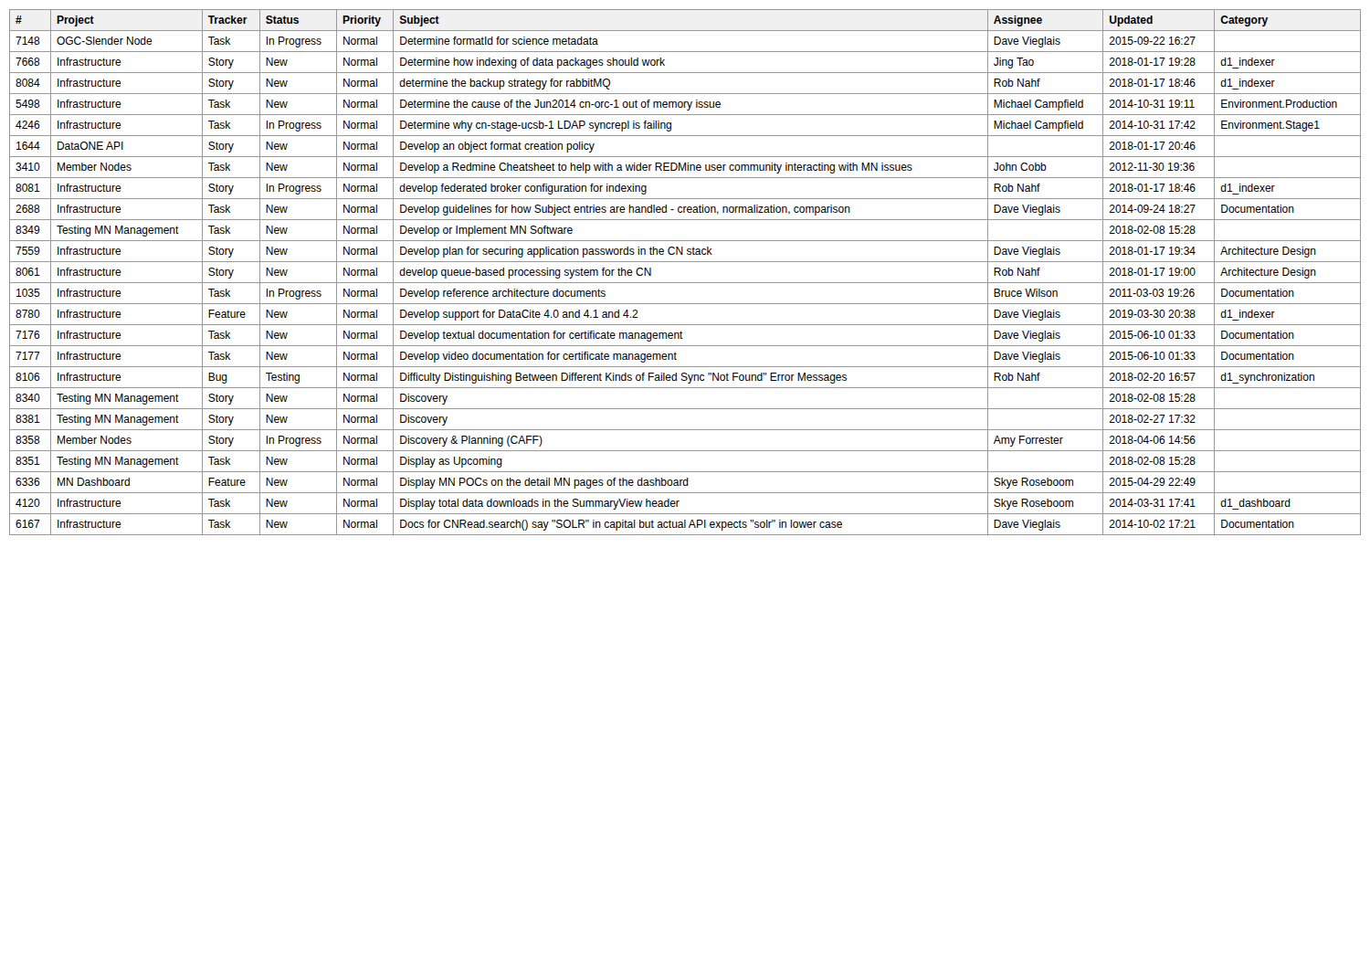| # | Project | Tracker | Status | Priority | Subject | Assignee | Updated | Category |
| --- | --- | --- | --- | --- | --- | --- | --- | --- |
| 7148 | OGC-Slender Node | Task | In Progress | Normal | Determine formatId for science metadata | Dave Vieglais | 2015-09-22 16:27 | |
| 7668 | Infrastructure | Story | New | Normal | Determine how indexing of data packages should work | Jing Tao | 2018-01-17 19:28 | d1_indexer |
| 8084 | Infrastructure | Story | New | Normal | determine the backup strategy for rabbitMQ | Rob Nahf | 2018-01-17 18:46 | d1_indexer |
| 5498 | Infrastructure | Task | New | Normal | Determine the cause of the Jun2014 cn-orc-1 out of memory issue | Michael Campfield | 2014-10-31 19:11 | Environment.Production |
| 4246 | Infrastructure | Task | In Progress | Normal | Determine why cn-stage-ucsb-1 LDAP syncrepl is failing | Michael Campfield | 2014-10-31 17:42 | Environment.Stage1 |
| 1644 | DataONE API | Story | New | Normal | Develop an object format creation policy | | 2018-01-17 20:46 | |
| 3410 | Member Nodes | Task | New | Normal | Develop a Redmine Cheatsheet to help with a wider REDMine user community interacting with MN issues | John Cobb | 2012-11-30 19:36 | |
| 8081 | Infrastructure | Story | In Progress | Normal | develop federated broker configuration for indexing | Rob Nahf | 2018-01-17 18:46 | d1_indexer |
| 2688 | Infrastructure | Task | New | Normal | Develop guidelines for how Subject entries are handled - creation, normalization, comparison | Dave Vieglais | 2014-09-24 18:27 | Documentation |
| 8349 | Testing MN Management | Task | New | Normal | Develop or Implement MN Software | | 2018-02-08 15:28 | |
| 7559 | Infrastructure | Story | New | Normal | Develop plan for securing application passwords in the CN stack | Dave Vieglais | 2018-01-17 19:34 | Architecture Design |
| 8061 | Infrastructure | Story | New | Normal | develop queue-based processing system for the CN | Rob Nahf | 2018-01-17 19:00 | Architecture Design |
| 1035 | Infrastructure | Task | In Progress | Normal | Develop reference architecture documents | Bruce Wilson | 2011-03-03 19:26 | Documentation |
| 8780 | Infrastructure | Feature | New | Normal | Develop support for DataCite 4.0 and 4.1 and 4.2 | Dave Vieglais | 2019-03-30 20:38 | d1_indexer |
| 7176 | Infrastructure | Task | New | Normal | Develop textual documentation for certificate management | Dave Vieglais | 2015-06-10 01:33 | Documentation |
| 7177 | Infrastructure | Task | New | Normal | Develop video documentation for certificate management | Dave Vieglais | 2015-06-10 01:33 | Documentation |
| 8106 | Infrastructure | Bug | Testing | Normal | Difficulty Distinguishing Between Different Kinds of Failed Sync "Not Found" Error Messages | Rob Nahf | 2018-02-20 16:57 | d1_synchronization |
| 8340 | Testing MN Management | Story | New | Normal | Discovery | | 2018-02-08 15:28 | |
| 8381 | Testing MN Management | Story | New | Normal | Discovery | | 2018-02-27 17:32 | |
| 8358 | Member Nodes | Story | In Progress | Normal | Discovery & Planning (CAFF) | Amy Forrester | 2018-04-06 14:56 | |
| 8351 | Testing MN Management | Task | New | Normal | Display as Upcoming | | 2018-02-08 15:28 | |
| 6336 | MN Dashboard | Feature | New | Normal | Display MN POCs on the detail MN pages of the dashboard | Skye Roseboom | 2015-04-29 22:49 | |
| 4120 | Infrastructure | Task | New | Normal | Display total data downloads in the SummaryView header | Skye Roseboom | 2014-03-31 17:41 | d1_dashboard |
| 6167 | Infrastructure | Task | New | Normal | Docs for CNRead.search() say "SOLR" in capital but actual API expects "solr" in lower case | Dave Vieglais | 2014-10-02 17:21 | Documentation |